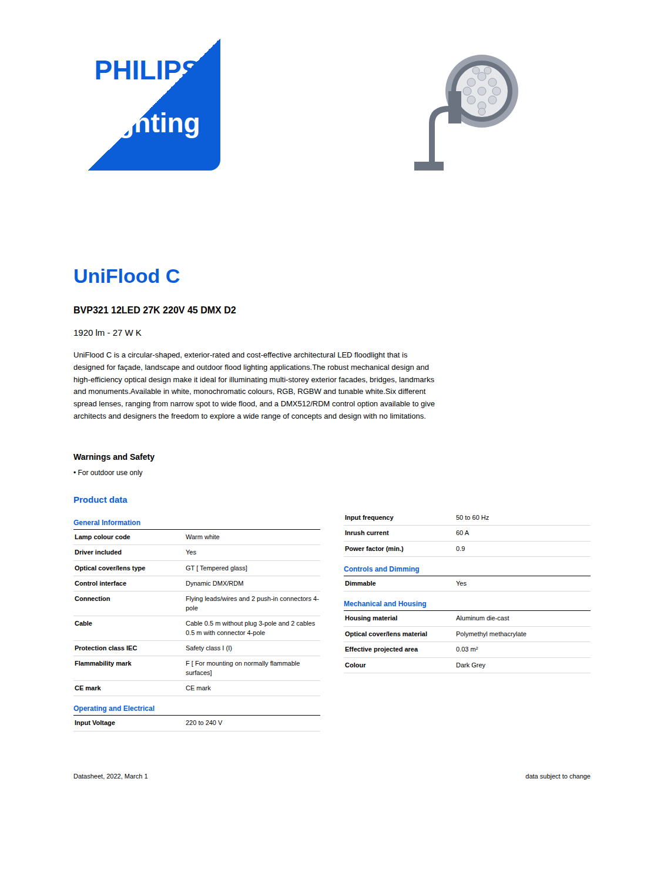PHILIPS Lighting
UniFlood C
BVP321 12LED 27K 220V 45 DMX D2
1920 lm - 27 W K
UniFlood C is a circular-shaped, exterior-rated and cost-effective architectural LED floodlight that is designed for façade, landscape and outdoor flood lighting applications.The robust mechanical design and high-efficiency optical design make it ideal for illuminating multi-storey exterior facades, bridges, landmarks and monuments.Available in white, monochromatic colours, RGB, RGBW and tunable white.Six different spread lenses, ranging from narrow spot to wide flood, and a DMX512/RDM control option available to give architects and designers the freedom to explore a wide range of concepts and design with no limitations.
Warnings and Safety
• For outdoor use only
Product data
General Information
| Lamp colour code | Warm white |
| Driver included | Yes |
| Optical cover/lens type | GT [ Tempered glass] |
| Control interface | Dynamic DMX/RDM |
| Connection | Flying leads/wires and 2 push-in connectors 4-pole |
| Cable | Cable 0.5 m without plug 3-pole and 2 cables 0.5 m with connector 4-pole |
| Protection class IEC | Safety class I (I) |
| Flammability mark | F [ For mounting on normally flammable surfaces] |
| CE mark | CE mark |
Operating and Electrical
| Input Voltage | 220 to 240 V |
| Input frequency | 50 to 60 Hz |
| Inrush current | 60 A |
| Power factor (min.) | 0.9 |
Controls and Dimming
| Dimmable | Yes |
Mechanical and Housing
| Housing material | Aluminum die-cast |
| Optical cover/lens material | Polymethyl methacrylate |
| Effective projected area | 0.03 m² |
| Colour | Dark Grey |
Datasheet, 2022, March 1 data subject to change